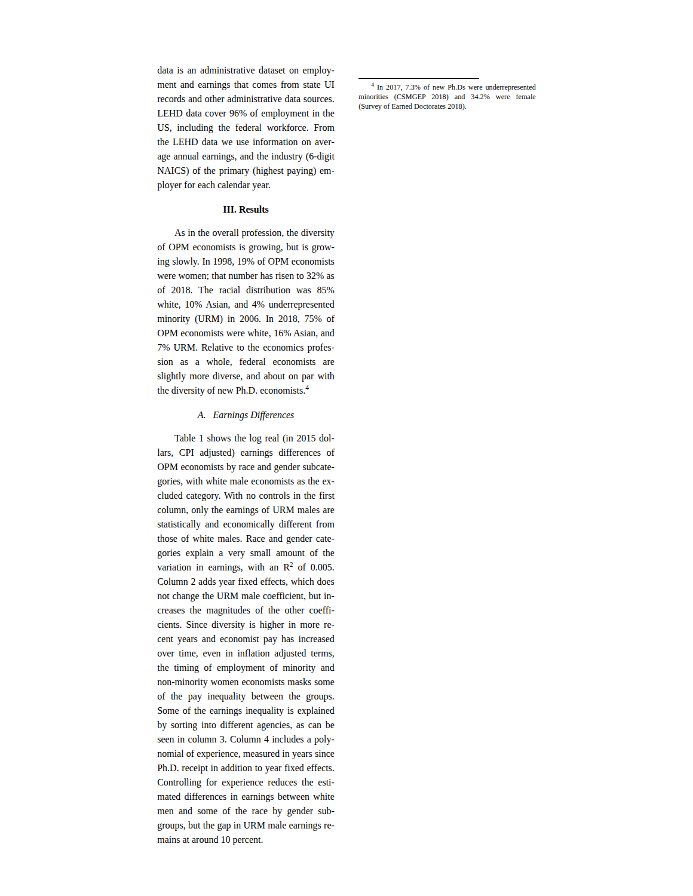data is an administrative dataset on employment and earnings that comes from state UI records and other administrative data sources. LEHD data cover 96% of employment in the US, including the federal workforce. From the LEHD data we use information on average annual earnings, and the industry (6-digit NAICS) of the primary (highest paying) employer for each calendar year.
III. Results
As in the overall profession, the diversity of OPM economists is growing, but is growing slowly. In 1998, 19% of OPM economists were women; that number has risen to 32% as of 2018. The racial distribution was 85% white, 10% Asian, and 4% underrepresented minority (URM) in 2006. In 2018, 75% of OPM economists were white, 16% Asian, and 7% URM. Relative to the economics profession as a whole, federal economists are slightly more diverse, and about on par with the diversity of new Ph.D. economists.4
A. Earnings Differences
Table 1 shows the log real (in 2015 dollars, CPI adjusted) earnings differences of OPM economists by race and gender subcategories, with white male economists as the excluded category. With no controls in the first column, only the earnings of URM males are statistically and economically different from those of white males. Race and gender categories explain a very small amount of the variation in earnings, with an R2 of 0.005. Column 2 adds year fixed effects, which does not change the URM male coefficient, but increases the magnitudes of the other coefficients. Since diversity is higher in more recent years and economist pay has increased over time, even in inflation adjusted terms, the timing of employment of minority and non-minority women economists masks some of the pay inequality between the groups. Some of the earnings inequality is explained by sorting into different agencies, as can be seen in column 3. Column 4 includes a polynomial of experience, measured in years since Ph.D. receipt in addition to year fixed effects. Controlling for experience reduces the estimated differences in earnings between white men and some of the race by gender subgroups, but the gap in URM male earnings remains at around 10 percent.
4 In 2017, 7.3% of new Ph.Ds were underrepresented minorities (CSMGEP 2018) and 34.2% were female (Survey of Earned Doctorates 2018).